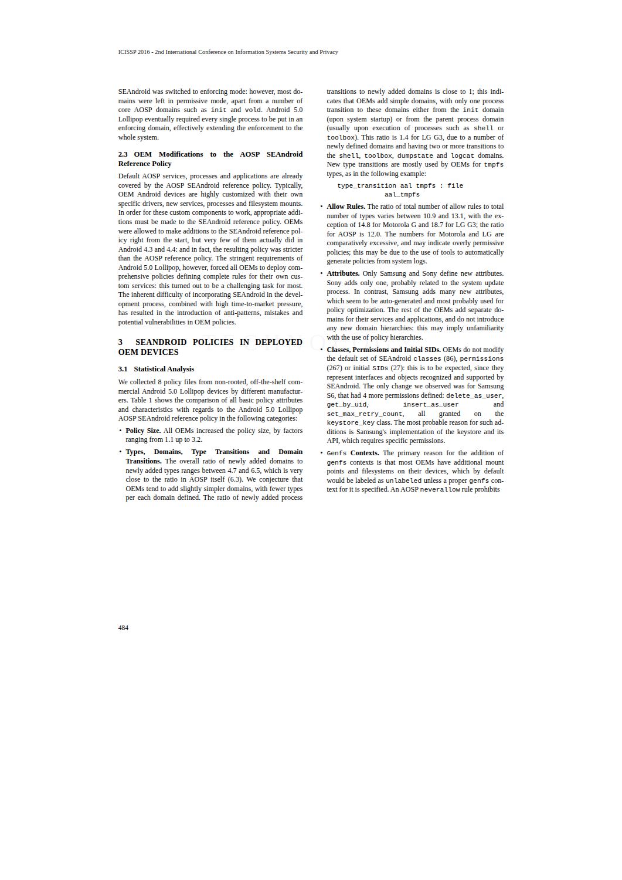ICISSP 2016 - 2nd International Conference on Information Systems Security and Privacy
TECHNOLOGY
SEAndroid was switched to enforcing mode: however, most domains were left in permissive mode, apart from a number of core AOSP domains such as init and vold. Android 5.0 Lollipop eventually required every single process to be put in an enforcing domain, effectively extending the enforcement to the whole system.
2.3 OEM Modifications to the AOSP SEAndroid Reference Policy
Default AOSP services, processes and applications are already covered by the AOSP SEAndroid reference policy. Typically, OEM Android devices are highly customized with their own specific drivers, new services, processes and filesystem mounts. In order for these custom components to work, appropriate additions must be made to the SEAndroid reference policy. OEMs were allowed to make additions to the SEAndroid reference policy right from the start, but very few of them actually did in Android 4.3 and 4.4: and in fact, the resulting policy was stricter than the AOSP reference policy. The stringent requirements of Android 5.0 Lollipop, however, forced all OEMs to deploy comprehensive policies defining complete rules for their own custom services: this turned out to be a challenging task for most. The inherent difficulty of incorporating SEAndroid in the development process, combined with high time-to-market pressure, has resulted in the introduction of anti-patterns, mistakes and potential vulnerabilities in OEM policies.
3 SEANDROID POLICIES IN DEPLOYED OEM DEVICES
3.1 Statistical Analysis
We collected 8 policy files from non-rooted, off-the-shelf commercial Android 5.0 Lollipop devices by different manufacturers. Table 1 shows the comparison of all basic policy attributes and characteristics with regards to the Android 5.0 Lollipop AOSP SEAndroid reference policy in the following categories:
Policy Size. All OEMs increased the policy size, by factors ranging from 1.1 up to 3.2.
Types, Domains, Type Transitions and Domain Transitions. The overall ratio of newly added domains to newly added types ranges between 4.7 and 6.5, which is very close to the ratio in AOSP itself (6.3). We conjecture that OEMs tend to add slightly simpler domains, with fewer types per each domain defined. The ratio of newly added process transitions to newly added domains is close to 1; this indicates that OEMs add simple domains, with only one process transition to these domains either from the init domain (upon system startup) or from the parent process domain (usually upon execution of processes such as shell or toolbox). This ratio is 1.4 for LG G3, due to a number of newly defined domains and having two or more transitions to the shell, toolbox, dumpstate and logcat domains. New type transitions are mostly used by OEMs for tmpfs types, as in the following example:
type_transition aal tmpfs : file aal_tmpfs
Allow Rules. The ratio of total number of allow rules to total number of types varies between 10.9 and 13.1, with the exception of 14.8 for Motorola G and 18.7 for LG G3; the ratio for AOSP is 12.0. The numbers for Motorola and LG are comparatively excessive, and may indicate overly permissive policies; this may be due to the use of tools to automatically generate policies from system logs.
Attributes. Only Samsung and Sony define new attributes. Sony adds only one, probably related to the system update process. In contrast, Samsung adds many new attributes, which seem to be auto-generated and most probably used for policy optimization. The rest of the OEMs add separate domains for their services and applications, and do not introduce any new domain hierarchies: this may imply unfamiliarity with the use of policy hierarchies.
Classes, Permissions and Initial SIDs. OEMs do not modify the default set of SEAndroid classes (86), permissions (267) or initial SIDs (27): this is to be expected, since they represent interfaces and objects recognized and supported by SEAndroid. The only change we observed was for Samsung S6, that had 4 more permissions defined: delete_as_user, get_by_uid, insert_as_user and set_max_retry_count, all granted on the keystore_key class. The most probable reason for such additions is Samsung's implementation of the keystore and its API, which requires specific permissions.
Genfs Contexts. The primary reason for the addition of genfs contexts is that most OEMs have additional mount points and filesystems on their devices, which by default would be labeled as unlabeled unless a proper genfs context for it is specified. An AOSP neverallow rule prohibits
484